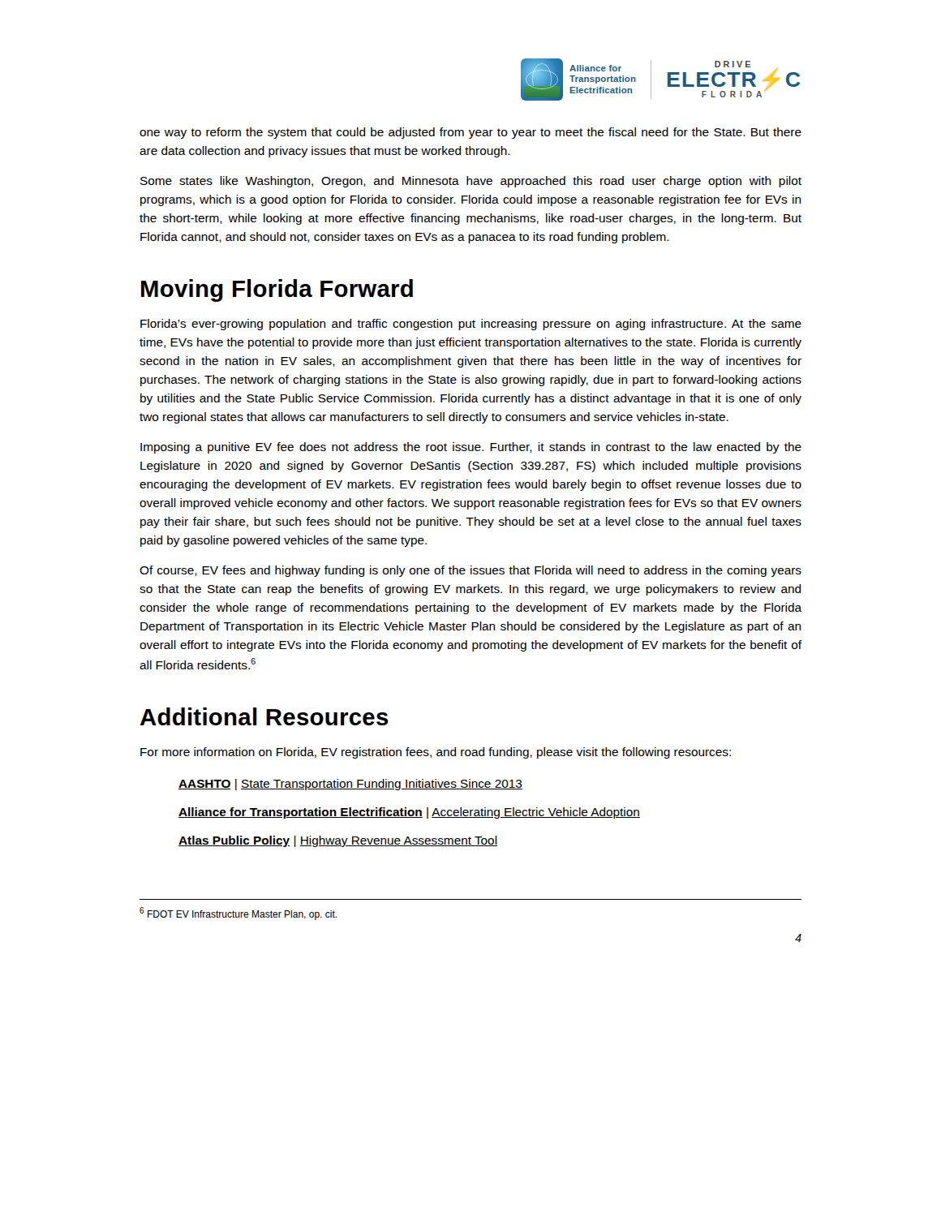Alliance for
Transportation
Electrification
DRIVE
ELECTR⚡C
FLORIDA
one way to reform the system that could be adjusted from year to year to meet the fiscal need for the State. But there are data collection and privacy issues that must be worked through.
Some states like Washington, Oregon, and Minnesota have approached this road user charge option with pilot programs, which is a good option for Florida to consider. Florida could impose a reasonable registration fee for EVs in the short-term, while looking at more effective financing mechanisms, like road-user charges, in the long-term. But Florida cannot, and should not, consider taxes on EVs as a panacea to its road funding problem.
Moving Florida Forward
Florida’s ever-growing population and traffic congestion put increasing pressure on aging infrastructure. At the same time, EVs have the potential to provide more than just efficient transportation alternatives to the state. Florida is currently second in the nation in EV sales, an accomplishment given that there has been little in the way of incentives for purchases. The network of charging stations in the State is also growing rapidly, due in part to forward-looking actions by utilities and the State Public Service Commission. Florida currently has a distinct advantage in that it is one of only two regional states that allows car manufacturers to sell directly to consumers and service vehicles in-state.
Imposing a punitive EV fee does not address the root issue. Further, it stands in contrast to the law enacted by the Legislature in 2020 and signed by Governor DeSantis (Section 339.287, FS) which included multiple provisions encouraging the development of EV markets. EV registration fees would barely begin to offset revenue losses due to overall improved vehicle economy and other factors. We support reasonable registration fees for EVs so that EV owners pay their fair share, but such fees should not be punitive. They should be set at a level close to the annual fuel taxes paid by gasoline powered vehicles of the same type.
Of course, EV fees and highway funding is only one of the issues that Florida will need to address in the coming years so that the State can reap the benefits of growing EV markets. In this regard, we urge policymakers to review and consider the whole range of recommendations pertaining to the development of EV markets made by the Florida Department of Transportation in its Electric Vehicle Master Plan should be considered by the Legislature as part of an overall effort to integrate EVs into the Florida economy and promoting the development of EV markets for the benefit of all Florida residents.6
Additional Resources
For more information on Florida, EV registration fees, and road funding, please visit the following resources:
AASHTO | State Transportation Funding Initiatives Since 2013
Alliance for Transportation Electrification | Accelerating Electric Vehicle Adoption
Atlas Public Policy | Highway Revenue Assessment Tool
6 FDOT EV Infrastructure Master Plan, op. cit.
4